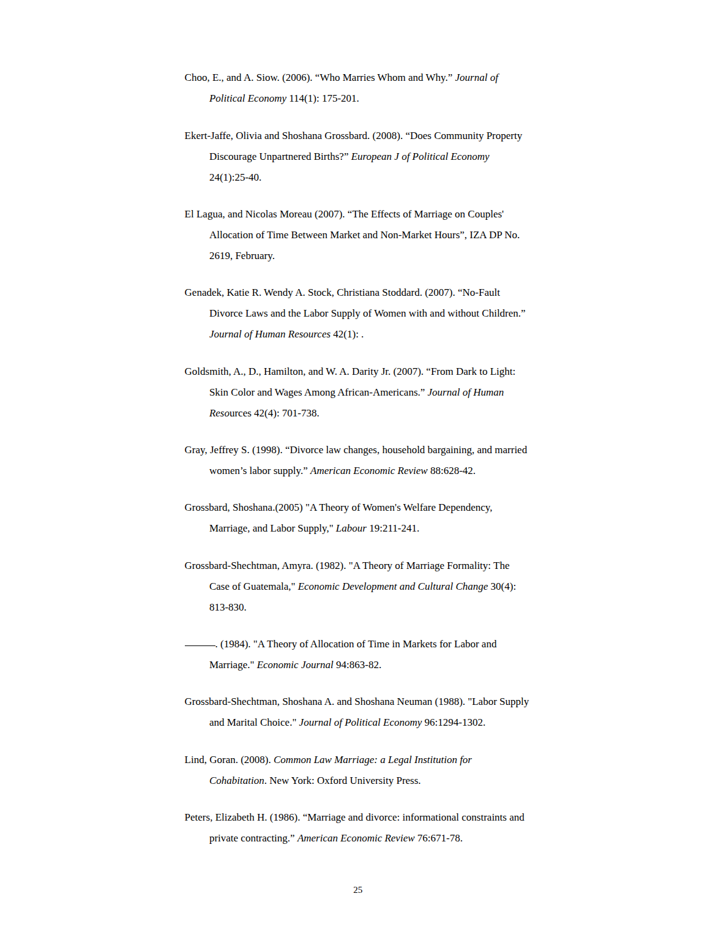Choo, E., and A. Siow. (2006). “Who Marries Whom and Why.” Journal of Political Economy 114(1): 175-201.
Ekert-Jaffe, Olivia and Shoshana Grossbard. (2008). “Does Community Property Discourage Unpartnered Births?” European J of Political Economy 24(1):25-40.
El Lagua, and Nicolas Moreau (2007). “The Effects of Marriage on Couples' Allocation of Time Between Market and Non-Market Hours”, IZA DP No. 2619, February.
Genadek, Katie R. Wendy A. Stock, Christiana Stoddard. (2007). “No-Fault Divorce Laws and the Labor Supply of Women with and without Children.” Journal of Human Resources 42(1): .
Goldsmith, A., D., Hamilton, and W. A. Darity Jr. (2007). “From Dark to Light: Skin Color and Wages Among African-Americans.” Journal of Human Resources 42(4): 701-738.
Gray, Jeffrey S. (1998). “Divorce law changes, household bargaining, and married women’s labor supply.” American Economic Review 88:628-42.
Grossbard, Shoshana.(2005) "A Theory of Women's Welfare Dependency, Marriage, and Labor Supply," Labour 19:211-241.
Grossbard-Shechtman, Amyra. (1982). "A Theory of Marriage Formality: The Case of Guatemala," Economic Development and Cultural Change 30(4): 813-830.
. (1984). "A Theory of Allocation of Time in Markets for Labor and Marriage." Economic Journal 94:863-82.
Grossbard-Shechtman, Shoshana A. and Shoshana Neuman (1988). "Labor Supply and Marital Choice." Journal of Political Economy 96:1294-1302.
Lind, Goran. (2008). Common Law Marriage: a Legal Institution for Cohabitation. New York: Oxford University Press.
Peters, Elizabeth H. (1986). “Marriage and divorce: informational constraints and private contracting.” American Economic Review 76:671-78.
25